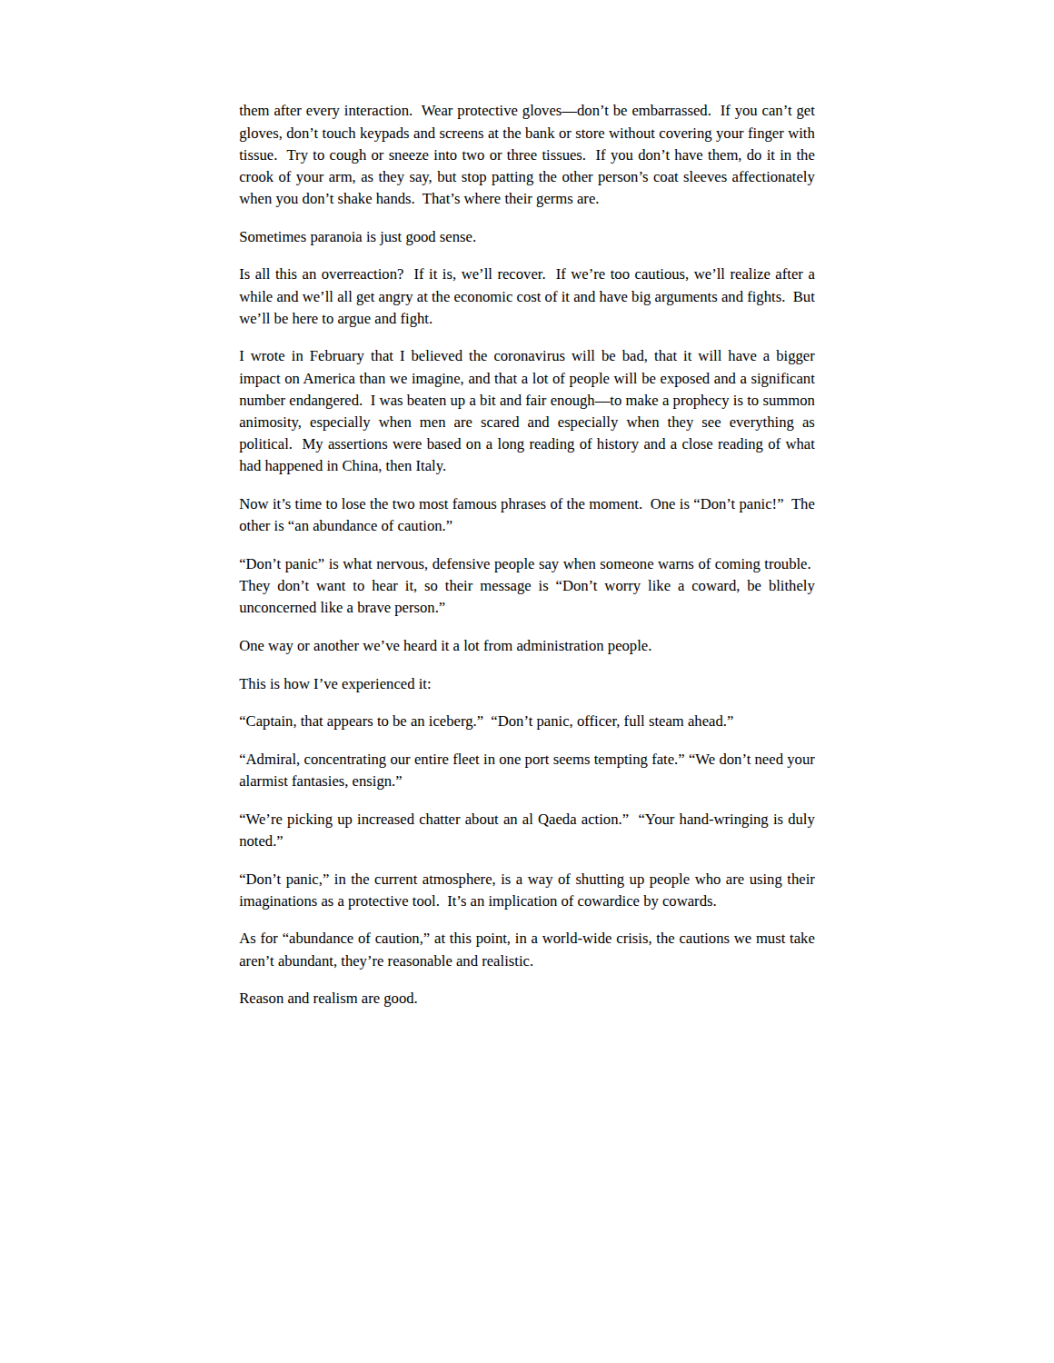them after every interaction. Wear protective gloves—don’t be embarrassed. If you can’t get gloves, don’t touch keypads and screens at the bank or store without covering your finger with tissue. Try to cough or sneeze into two or three tissues. If you don’t have them, do it in the crook of your arm, as they say, but stop patting the other person’s coat sleeves affectionately when you don’t shake hands. That’s where their germs are.
Sometimes paranoia is just good sense.
Is all this an overreaction? If it is, we’ll recover. If we’re too cautious, we’ll realize after a while and we’ll all get angry at the economic cost of it and have big arguments and fights. But we’ll be here to argue and fight.
I wrote in February that I believed the coronavirus will be bad, that it will have a bigger impact on America than we imagine, and that a lot of people will be exposed and a significant number endangered. I was beaten up a bit and fair enough—to make a prophecy is to summon animosity, especially when men are scared and especially when they see everything as political. My assertions were based on a long reading of history and a close reading of what had happened in China, then Italy.
Now it’s time to lose the two most famous phrases of the moment. One is “Don’t panic!” The other is “an abundance of caution.”
“Don’t panic” is what nervous, defensive people say when someone warns of coming trouble. They don’t want to hear it, so their message is “Don’t worry like a coward, be blithely unconcerned like a brave person.”
One way or another we’ve heard it a lot from administration people.
This is how I’ve experienced it:
“Captain, that appears to be an iceberg.” “Don’t panic, officer, full steam ahead.”
“Admiral, concentrating our entire fleet in one port seems tempting fate.” “We don’t need your alarmist fantasies, ensign.”
“We’re picking up increased chatter about an al Qaeda action.” “Your hand-wringing is duly noted.”
“Don’t panic,” in the current atmosphere, is a way of shutting up people who are using their imaginations as a protective tool. It’s an implication of cowardice by cowards.
As for “abundance of caution,” at this point, in a world-wide crisis, the cautions we must take aren’t abundant, they’re reasonable and realistic.
Reason and realism are good.